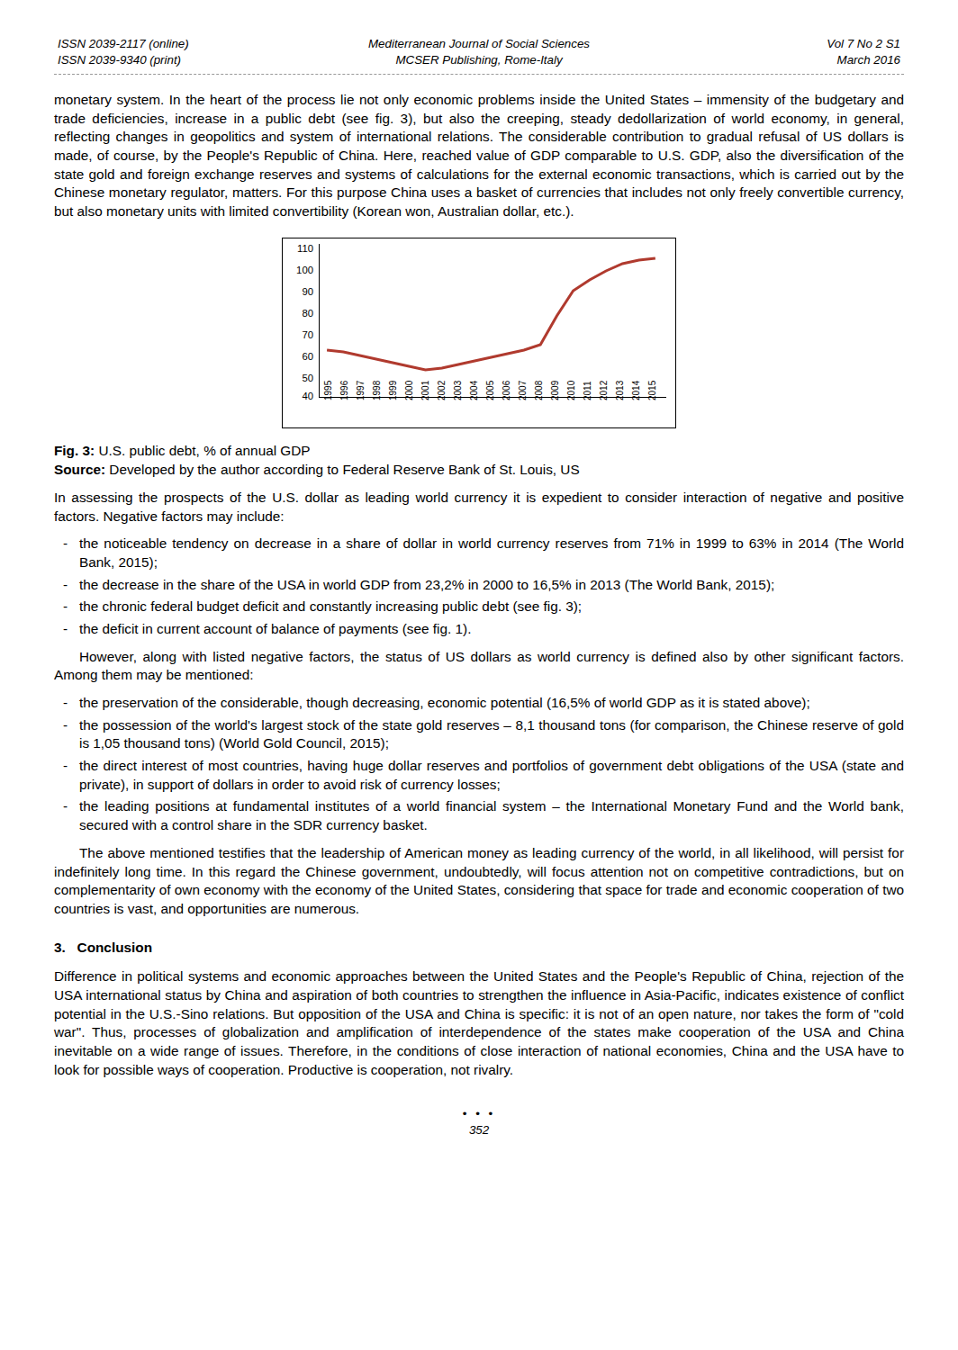| ISSN 2039-2117 (online) ISSN 2039-9340 (print) | Mediterranean Journal of Social Sciences MCSER Publishing, Rome-Italy | Vol 7 No 2 S1 March 2016 |
monetary system. In the heart of the process lie not only economic problems inside the United States – immensity of the budgetary and trade deficiencies, increase in a public debt (see fig. 3), but also the creeping, steady dedollarization of world economy, in general, reflecting changes in geopolitics and system of international relations. The considerable contribution to gradual refusal of US dollars is made, of course, by the People's Republic of China. Here, reached value of GDP comparable to U.S. GDP, also the diversification of the state gold and foreign exchange reserves and systems of calculations for the external economic transactions, which is carried out by the Chinese monetary regulator, matters. For this purpose China uses a basket of currencies that includes not only freely convertible currency, but also monetary units with limited convertibility (Korean won, Australian dollar, etc.).
110
100
90
80
70
60
50
40
1995 1996 1997 1998 1999 2000 2001 2002 2003 2004 2005 2006 2007 2008 2009 2010 2011 2012 2013 2014 2015
Fig. 3: U.S. public debt, % of annual GDP
Source: Developed by the author according to Federal Reserve Bank of St. Louis, US
In assessing the prospects of the U.S. dollar as leading world currency it is expedient to consider interaction of negative and positive factors. Negative factors may include:
the noticeable tendency on decrease in a share of dollar in world currency reserves from 71% in 1999 to 63% in 2014 (The World Bank, 2015);
the decrease in the share of the USA in world GDP from 23,2% in 2000 to 16,5% in 2013 (The World Bank, 2015);
the chronic federal budget deficit and constantly increasing public debt (see fig. 3);
the deficit in current account of balance of payments (see fig. 1).
However, along with listed negative factors, the status of US dollars as world currency is defined also by other significant factors. Among them may be mentioned:
the preservation of the considerable, though decreasing, economic potential (16,5% of world GDP as it is stated above);
the possession of the world's largest stock of the state gold reserves – 8,1 thousand tons (for comparison, the Chinese reserve of gold is 1,05 thousand tons) (World Gold Council, 2015);
the direct interest of most countries, having huge dollar reserves and portfolios of government debt obligations of the USA (state and private), in support of dollars in order to avoid risk of currency losses;
the leading positions at fundamental institutes of a world financial system – the International Monetary Fund and the World bank, secured with a control share in the SDR currency basket.
The above mentioned testifies that the leadership of American money as leading currency of the world, in all likelihood, will persist for indefinitely long time. In this regard the Chinese government, undoubtedly, will focus attention not on competitive contradictions, but on complementarity of own economy with the economy of the United States, considering that space for trade and economic cooperation of two countries is vast, and opportunities are numerous.
3. Conclusion
Difference in political systems and economic approaches between the United States and the People's Republic of China, rejection of the USA international status by China and aspiration of both countries to strengthen the influence in Asia-Pacific, indicates existence of conflict potential in the U.S.-Sino relations. But opposition of the USA and China is specific: it is not of an open nature, nor takes the form of "cold war". Thus, processes of globalization and amplification of interdependence of the states make cooperation of the USA and China inevitable on a wide range of issues. Therefore, in the conditions of close interaction of national economies, China and the USA have to look for possible ways of cooperation. Productive is cooperation, not rivalry.
• • •
352